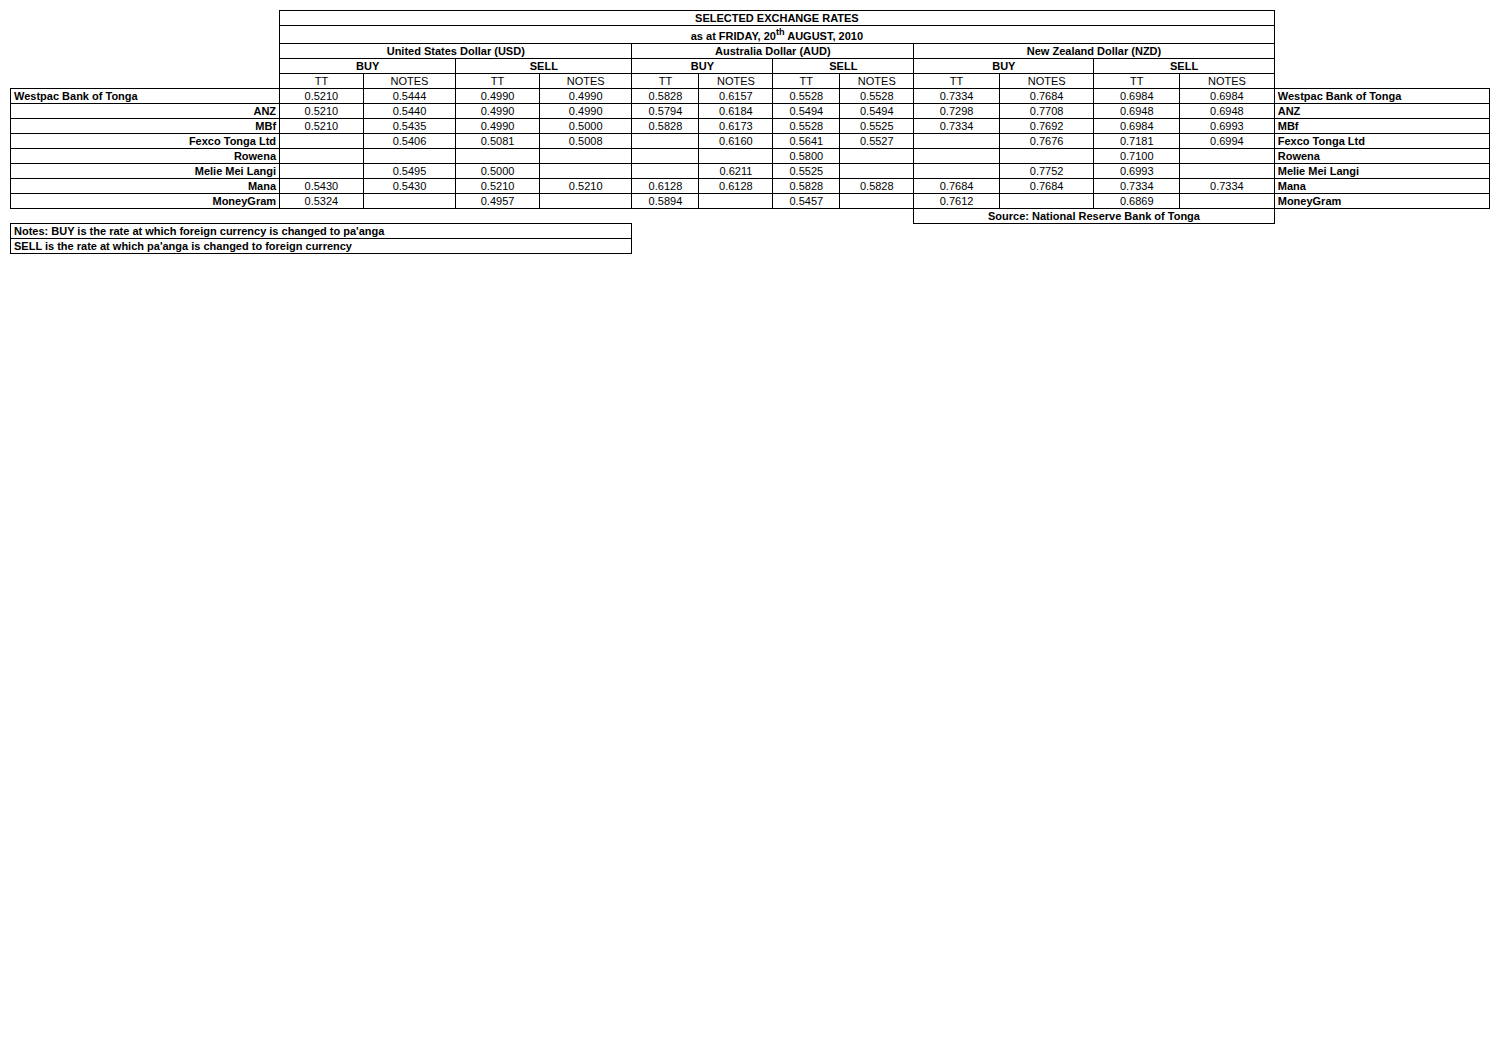| | SELECTED EXCHANGE RATES | |
| | as at FRIDAY, 20 th AUGUST, 2010 | |
| | United States Dollar (USD) | Australia Dollar (AUD) | New Zealand Dollar (NZD) | |
| | BUY | SELL | BUY | SELL | BUY | SELL | |
| | TT | NOTES | TT | NOTES | TT | NOTES | TT | NOTES | TT | NOTES | TT | NOTES | |
| Westpac Bank of Tonga | 0.5210 | 0.5444 | 0.4990 | 0.4990 | 0.5828 | 0.6157 | 0.5528 | 0.5528 | 0.7334 | 0.7684 | 0.6984 | 0.6984 | Westpac Bank of Tonga |
| ANZ | 0.5210 | 0.5440 | 0.4990 | 0.4990 | 0.5794 | 0.6184 | 0.5494 | 0.5494 | 0.7298 | 0.7708 | 0.6948 | 0.6948 | ANZ |
| MBf | 0.5210 | 0.5435 | 0.4990 | 0.5000 | 0.5828 | 0.6173 | 0.5528 | 0.5525 | 0.7334 | 0.7692 | 0.6984 | 0.6993 | MBf |
| Fexco Tonga Ltd | | 0.5406 | 0.5081 | 0.5008 | | 0.6160 | 0.5641 | 0.5527 | | 0.7676 | 0.7181 | 0.6994 | Fexco Tonga Ltd |
| Rowena | | | | | | | 0.5800 | | | | 0.7100 | | Rowena |
| Melie Mei Langi | | 0.5495 | 0.5000 | | | 0.6211 | 0.5525 | | | 0.7752 | 0.6993 | | Melie Mei Langi |
| Mana | 0.5430 | 0.5430 | 0.5210 | 0.5210 | 0.6128 | 0.6128 | 0.5828 | 0.5828 | 0.7684 | 0.7684 | 0.7334 | 0.7334 | Mana |
| MoneyGram | 0.5324 | | 0.4957 | | 0.5894 | | 0.5457 | | 0.7612 | | 0.6869 | | MoneyGram |
| | | | | | | | | | Source: National Reserve Bank of Tonga | |
| Notes: BUY is the rate at which foreign currency is changed to pa'anga | | | | | | | | | |
| SELL is the rate at which pa'anga is changed to foreign currency | | | | | | | | | |